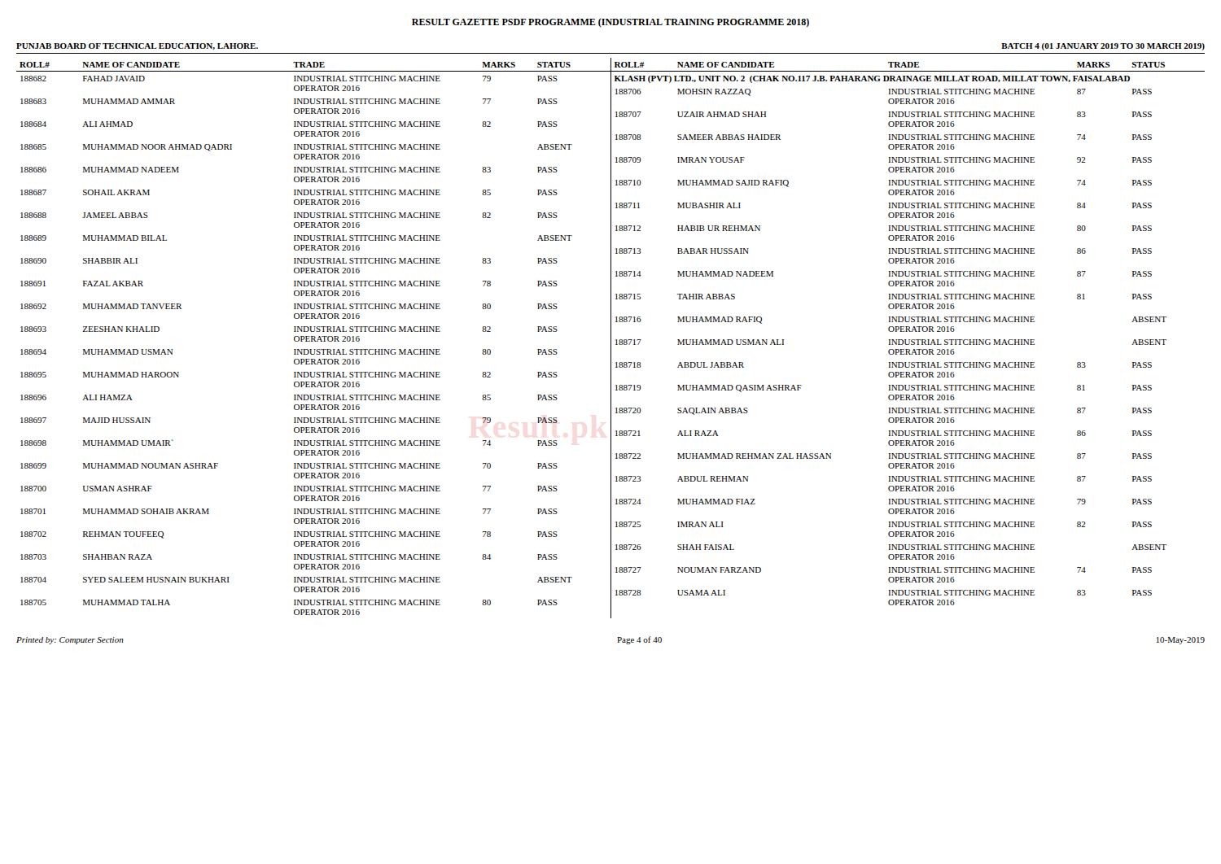RESULT GAZETTE PSDF PROGRAMME (INDUSTRIAL TRAINING PROGRAMME 2018)
PUNJAB BOARD OF TECHNICAL EDUCATION, LAHORE. BATCH 4 (01 JANUARY 2019 TO 30 MARCH 2019)
Result.pk
| / ROLL# / NAME OF CANDIDATE / TRADE / MARKS / STATUS / / --- / --- / --- / --- / --- / / 188682 / FAHAD JAVAID / INDUSTRIAL STITCHING MACHINE OPERATOR 2016 / 79 / PASS / / 188683 / MUHAMMAD AMMAR / INDUSTRIAL STITCHING MACHINE OPERATOR 2016 / 77 / PASS / / 188684 / ALI AHMAD / INDUSTRIAL STITCHING MACHINE OPERATOR 2016 / 82 / PASS / / 188685 / MUHAMMAD NOOR AHMAD QADRI / INDUSTRIAL STITCHING MACHINE OPERATOR 2016 / / ABSENT / / 188686 / MUHAMMAD NADEEM / INDUSTRIAL STITCHING MACHINE OPERATOR 2016 / 83 / PASS / / 188687 / SOHAIL AKRAM / INDUSTRIAL STITCHING MACHINE OPERATOR 2016 / 85 / PASS / / 188688 / JAMEEL ABBAS / INDUSTRIAL STITCHING MACHINE OPERATOR 2016 / 82 / PASS / / 188689 / MUHAMMAD BILAL / INDUSTRIAL STITCHING MACHINE OPERATOR 2016 / / ABSENT / / 188690 / SHABBIR ALI / INDUSTRIAL STITCHING MACHINE OPERATOR 2016 / 83 / PASS / / 188691 / FAZAL AKBAR / INDUSTRIAL STITCHING MACHINE OPERATOR 2016 / 78 / PASS / / 188692 / MUHAMMAD TANVEER / INDUSTRIAL STITCHING MACHINE OPERATOR 2016 / 80 / PASS / / 188693 / ZEESHAN KHALID / INDUSTRIAL STITCHING MACHINE OPERATOR 2016 / 82 / PASS / / 188694 / MUHAMMAD USMAN / INDUSTRIAL STITCHING MACHINE OPERATOR 2016 / 80 / PASS / / 188695 / MUHAMMAD HAROON / INDUSTRIAL STITCHING MACHINE OPERATOR 2016 / 82 / PASS / / 188696 / ALI HAMZA / INDUSTRIAL STITCHING MACHINE OPERATOR 2016 / 85 / PASS / / 188697 / MAJID HUSSAIN / INDUSTRIAL STITCHING MACHINE OPERATOR 2016 / 79 / PASS / / 188698 / MUHAMMAD UMAIR` / INDUSTRIAL STITCHING MACHINE OPERATOR 2016 / 74 / PASS / / 188699 / MUHAMMAD NOUMAN ASHRAF / INDUSTRIAL STITCHING MACHINE OPERATOR 2016 / 70 / PASS / / 188700 / USMAN ASHRAF / INDUSTRIAL STITCHING MACHINE OPERATOR 2016 / 77 / PASS / / 188701 / MUHAMMAD SOHAIB AKRAM / INDUSTRIAL STITCHING MACHINE OPERATOR 2016 / 77 / PASS / / 188702 / REHMAN TOUFEEQ / INDUSTRIAL STITCHING MACHINE OPERATOR 2016 / 78 / PASS / / 188703 / SHAHBAN RAZA / INDUSTRIAL STITCHING MACHINE OPERATOR 2016 / 84 / PASS / / 188704 / SYED SALEEM HUSNAIN BUKHARI / INDUSTRIAL STITCHING MACHINE OPERATOR 2016 / / ABSENT / / 188705 / MUHAMMAD TALHA / INDUSTRIAL STITCHING MACHINE OPERATOR 2016 / 80 / PASS / | / ROLL# / NAME OF CANDIDATE / TRADE / MARKS / STATUS / / --- / --- / --- / --- / --- / / KLASH (PVT) LTD., UNIT NO. 2 (CHAK NO.117 J.B. PAHARANG DRAINAGE MILLAT ROAD, MILLAT TOWN, FAISALABAD / / 188706 / MOHSIN RAZZAQ / INDUSTRIAL STITCHING MACHINE OPERATOR 2016 / 87 / PASS / / 188707 / UZAIR AHMAD SHAH / INDUSTRIAL STITCHING MACHINE OPERATOR 2016 / 83 / PASS / / 188708 / SAMEER ABBAS HAIDER / INDUSTRIAL STITCHING MACHINE OPERATOR 2016 / 74 / PASS / / 188709 / IMRAN YOUSAF / INDUSTRIAL STITCHING MACHINE OPERATOR 2016 / 92 / PASS / / 188710 / MUHAMMAD SAJID RAFIQ / INDUSTRIAL STITCHING MACHINE OPERATOR 2016 / 74 / PASS / / 188711 / MUBASHIR ALI / INDUSTRIAL STITCHING MACHINE OPERATOR 2016 / 84 / PASS / / 188712 / HABIB UR REHMAN / INDUSTRIAL STITCHING MACHINE OPERATOR 2016 / 80 / PASS / / 188713 / BABAR HUSSAIN / INDUSTRIAL STITCHING MACHINE OPERATOR 2016 / 86 / PASS / / 188714 / MUHAMMAD NADEEM / INDUSTRIAL STITCHING MACHINE OPERATOR 2016 / 87 / PASS / / 188715 / TAHIR ABBAS / INDUSTRIAL STITCHING MACHINE OPERATOR 2016 / 81 / PASS / / 188716 / MUHAMMAD RAFIQ / INDUSTRIAL STITCHING MACHINE OPERATOR 2016 / / ABSENT / / 188717 / MUHAMMAD USMAN ALI / INDUSTRIAL STITCHING MACHINE OPERATOR 2016 / / ABSENT / / 188718 / ABDUL JABBAR / INDUSTRIAL STITCHING MACHINE OPERATOR 2016 / 83 / PASS / / 188719 / MUHAMMAD QASIM ASHRAF / INDUSTRIAL STITCHING MACHINE OPERATOR 2016 / 81 / PASS / / 188720 / SAQLAIN ABBAS / INDUSTRIAL STITCHING MACHINE OPERATOR 2016 / 87 / PASS / / 188721 / ALI RAZA / INDUSTRIAL STITCHING MACHINE OPERATOR 2016 / 86 / PASS / / 188722 / MUHAMMAD REHMAN ZAL HASSAN / INDUSTRIAL STITCHING MACHINE OPERATOR 2016 / 87 / PASS / / 188723 / ABDUL REHMAN / INDUSTRIAL STITCHING MACHINE OPERATOR 2016 / 87 / PASS / / 188724 / MUHAMMAD FIAZ / INDUSTRIAL STITCHING MACHINE OPERATOR 2016 / 79 / PASS / / 188725 / IMRAN ALI / INDUSTRIAL STITCHING MACHINE OPERATOR 2016 / 82 / PASS / / 188726 / SHAH FAISAL / INDUSTRIAL STITCHING MACHINE OPERATOR 2016 / / ABSENT / / 188727 / NOUMAN FARZAND / INDUSTRIAL STITCHING MACHINE OPERATOR 2016 / 74 / PASS / / 188728 / USAMA ALI / INDUSTRIAL STITCHING MACHINE OPERATOR 2016 / 83 / PASS / |
Printed by: Computer Section Page 4 of 40 10-May-2019